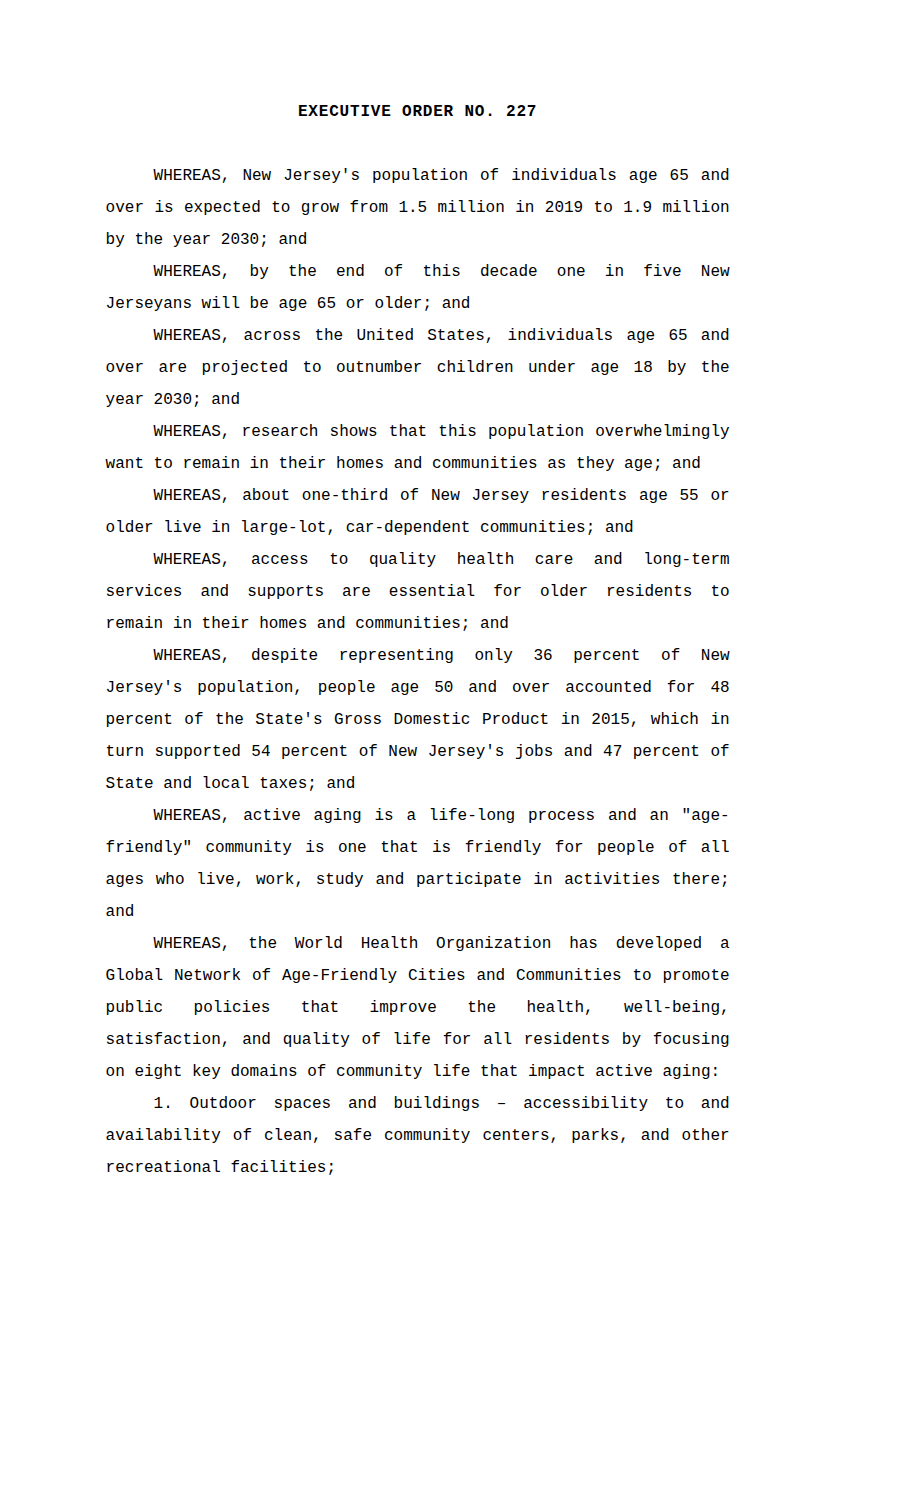EXECUTIVE ORDER NO. 227
WHEREAS, New Jersey's population of individuals age 65 and over is expected to grow from 1.5 million in 2019 to 1.9 million by the year 2030; and
WHEREAS, by the end of this decade one in five New Jerseyans will be age 65 or older; and
WHEREAS, across the United States, individuals age 65 and over are projected to outnumber children under age 18 by the year 2030; and
WHEREAS, research shows that this population overwhelmingly want to remain in their homes and communities as they age; and
WHEREAS, about one-third of New Jersey residents age 55 or older live in large-lot, car-dependent communities; and
WHEREAS, access to quality health care and long-term services and supports are essential for older residents to remain in their homes and communities; and
WHEREAS, despite representing only 36 percent of New Jersey's population, people age 50 and over accounted for 48 percent of the State's Gross Domestic Product in 2015, which in turn supported 54 percent of New Jersey's jobs and 47 percent of State and local taxes; and
WHEREAS, active aging is a life-long process and an "age-friendly" community is one that is friendly for people of all ages who live, work, study and participate in activities there; and
WHEREAS, the World Health Organization has developed a Global Network of Age-Friendly Cities and Communities to promote public policies that improve the health, well-being, satisfaction, and quality of life for all residents by focusing on eight key domains of community life that impact active aging:
Outdoor spaces and buildings – accessibility to and availability of clean, safe community centers, parks, and other recreational facilities;